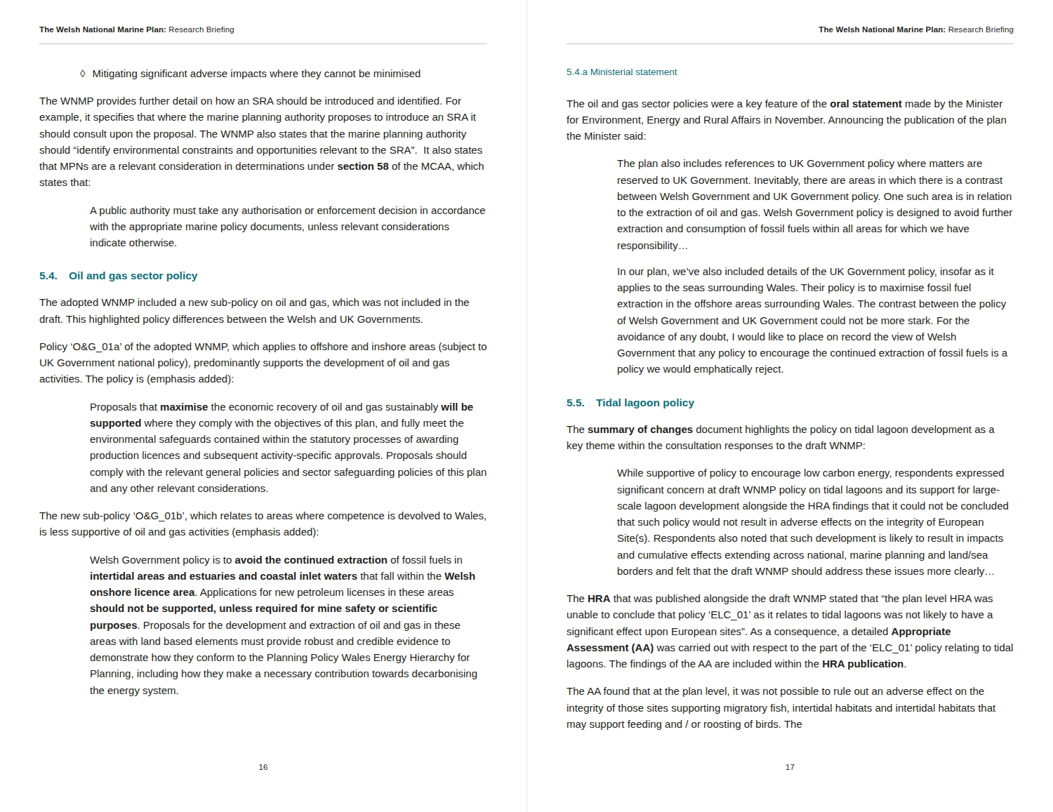The Welsh National Marine Plan: Research Briefing
◊ Mitigating significant adverse impacts where they cannot be minimised
The WNMP provides further detail on how an SRA should be introduced and identified. For example, it specifies that where the marine planning authority proposes to introduce an SRA it should consult upon the proposal. The WNMP also states that the marine planning authority should “identify environmental constraints and opportunities relevant to the SRA”. It also states that MPNs are a relevant consideration in determinations under section 58 of the MCAA, which states that:
A public authority must take any authorisation or enforcement decision in accordance with the appropriate marine policy documents, unless relevant considerations indicate otherwise.
5.4. Oil and gas sector policy
The adopted WNMP included a new sub-policy on oil and gas, which was not included in the draft. This highlighted policy differences between the Welsh and UK Governments.
Policy ‘O&G_01a’ of the adopted WNMP, which applies to offshore and inshore areas (subject to UK Government national policy), predominantly supports the development of oil and gas activities. The policy is (emphasis added):
Proposals that maximise the economic recovery of oil and gas sustainably will be supported where they comply with the objectives of this plan, and fully meet the environmental safeguards contained within the statutory processes of awarding production licences and subsequent activity-specific approvals. Proposals should comply with the relevant general policies and sector safeguarding policies of this plan and any other relevant considerations.
The new sub-policy ‘O&G_01b’, which relates to areas where competence is devolved to Wales, is less supportive of oil and gas activities (emphasis added):
Welsh Government policy is to avoid the continued extraction of fossil fuels in intertidal areas and estuaries and coastal inlet waters that fall within the Welsh onshore licence area. Applications for new petroleum licenses in these areas should not be supported, unless required for mine safety or scientific purposes. Proposals for the development and extraction of oil and gas in these areas with land based elements must provide robust and credible evidence to demonstrate how they conform to the Planning Policy Wales Energy Hierarchy for Planning, including how they make a necessary contribution towards decarbonising the energy system.
16
The Welsh National Marine Plan: Research Briefing
5.4.a Ministerial statement
The oil and gas sector policies were a key feature of the oral statement made by the Minister for Environment, Energy and Rural Affairs in November. Announcing the publication of the plan the Minister said:
The plan also includes references to UK Government policy where matters are reserved to UK Government. Inevitably, there are areas in which there is a contrast between Welsh Government and UK Government policy. One such area is in relation to the extraction of oil and gas. Welsh Government policy is designed to avoid further extraction and consumption of fossil fuels within all areas for which we have responsibility…
In our plan, we’ve also included details of the UK Government policy, insofar as it applies to the seas surrounding Wales. Their policy is to maximise fossil fuel extraction in the offshore areas surrounding Wales. The contrast between the policy of Welsh Government and UK Government could not be more stark. For the avoidance of any doubt, I would like to place on record the view of Welsh Government that any policy to encourage the continued extraction of fossil fuels is a policy we would emphatically reject.
5.5. Tidal lagoon policy
The summary of changes document highlights the policy on tidal lagoon development as a key theme within the consultation responses to the draft WNMP:
While supportive of policy to encourage low carbon energy, respondents expressed significant concern at draft WNMP policy on tidal lagoons and its support for large-scale lagoon development alongside the HRA findings that it could not be concluded that such policy would not result in adverse effects on the integrity of European Site(s). Respondents also noted that such development is likely to result in impacts and cumulative effects extending across national, marine planning and land/sea borders and felt that the draft WNMP should address these issues more clearly…
The HRA that was published alongside the draft WNMP stated that “the plan level HRA was unable to conclude that policy ‘ELC_01’ as it relates to tidal lagoons was not likely to have a significant effect upon European sites”. As a consequence, a detailed Appropriate Assessment (AA) was carried out with respect to the part of the ‘ELC_01’ policy relating to tidal lagoons. The findings of the AA are included within the HRA publication.
The AA found that at the plan level, it was not possible to rule out an adverse effect on the integrity of those sites supporting migratory fish, intertidal habitats and intertidal habitats that may support feeding and / or roosting of birds. The
17